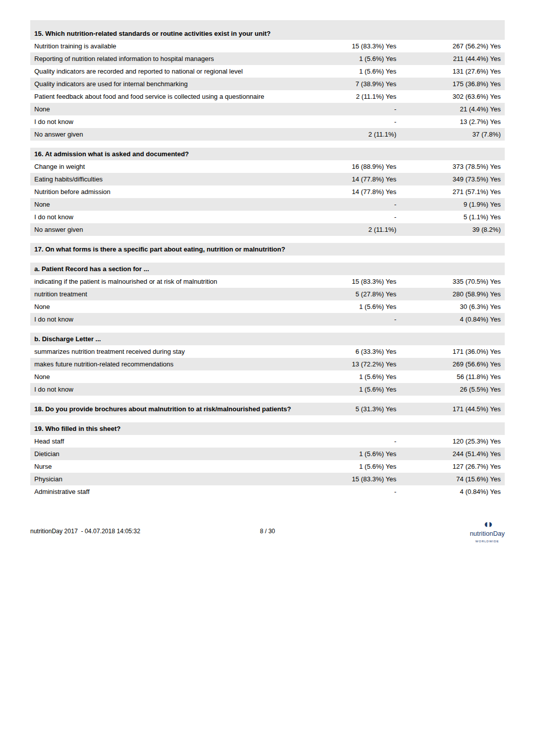| 15. Which nutrition-related standards or routine activities exist in your unit? | | |
| Nutrition training is available | 15 (83.3%) Yes | 267 (56.2%) Yes |
| Reporting of nutrition related information to hospital managers | 1 (5.6%) Yes | 211 (44.4%) Yes |
| Quality indicators are recorded and reported to national or regional level | 1 (5.6%) Yes | 131 (27.6%) Yes |
| Quality indicators are used for internal benchmarking | 7 (38.9%) Yes | 175 (36.8%) Yes |
| Patient feedback about food and food service is collected using a questionnaire | 2 (11.1%) Yes | 302 (63.6%) Yes |
| None | - | 21 (4.4%) Yes |
| I do not know | - | 13 (2.7%) Yes |
| No answer given | 2 (11.1%) | 37 (7.8%) |
| 16. At admission what is asked and documented? | | |
| Change in weight | 16 (88.9%) Yes | 373 (78.5%) Yes |
| Eating habits/difficulties | 14 (77.8%) Yes | 349 (73.5%) Yes |
| Nutrition before admission | 14 (77.8%) Yes | 271 (57.1%) Yes |
| None | - | 9 (1.9%) Yes |
| I do not know | - | 5 (1.1%) Yes |
| No answer given | 2 (11.1%) | 39 (8.2%) |
| 17. On what forms is there a specific part about eating, nutrition or malnutrition? |
| a. Patient Record has a section for ... | | |
| indicating if the patient is malnourished or at risk of malnutrition | 15 (83.3%) Yes | 335 (70.5%) Yes |
| nutrition treatment | 5 (27.8%) Yes | 280 (58.9%) Yes |
| None | 1 (5.6%) Yes | 30 (6.3%) Yes |
| I do not know | - | 4 (0.84%) Yes |
| b. Discharge Letter ... | | |
| summarizes nutrition treatment received during stay | 6 (33.3%) Yes | 171 (36.0%) Yes |
| makes future nutrition-related recommendations | 13 (72.2%) Yes | 269 (56.6%) Yes |
| None | 1 (5.6%) Yes | 56 (11.8%) Yes |
| I do not know | 1 (5.6%) Yes | 26 (5.5%) Yes |
| 18. Do you provide brochures about malnutrition to at risk/malnourished patients? | 5 (31.3%) Yes | 171 (44.5%) Yes |
| 19. Who filled in this sheet? | | |
| Head staff | - | 120 (25.3%) Yes |
| Dietician | 1 (5.6%) Yes | 244 (51.4%) Yes |
| Nurse | 1 (5.6%) Yes | 127 (26.7%) Yes |
| Physician | 15 (83.3%) Yes | 74 (15.6%) Yes |
| Administrative staff | - | 4 (0.84%) Yes |
nutritionDay 2017 - 04.07.2018 14:05:32
8 / 30
◖◗
nutrition Day
WORLDWIDE